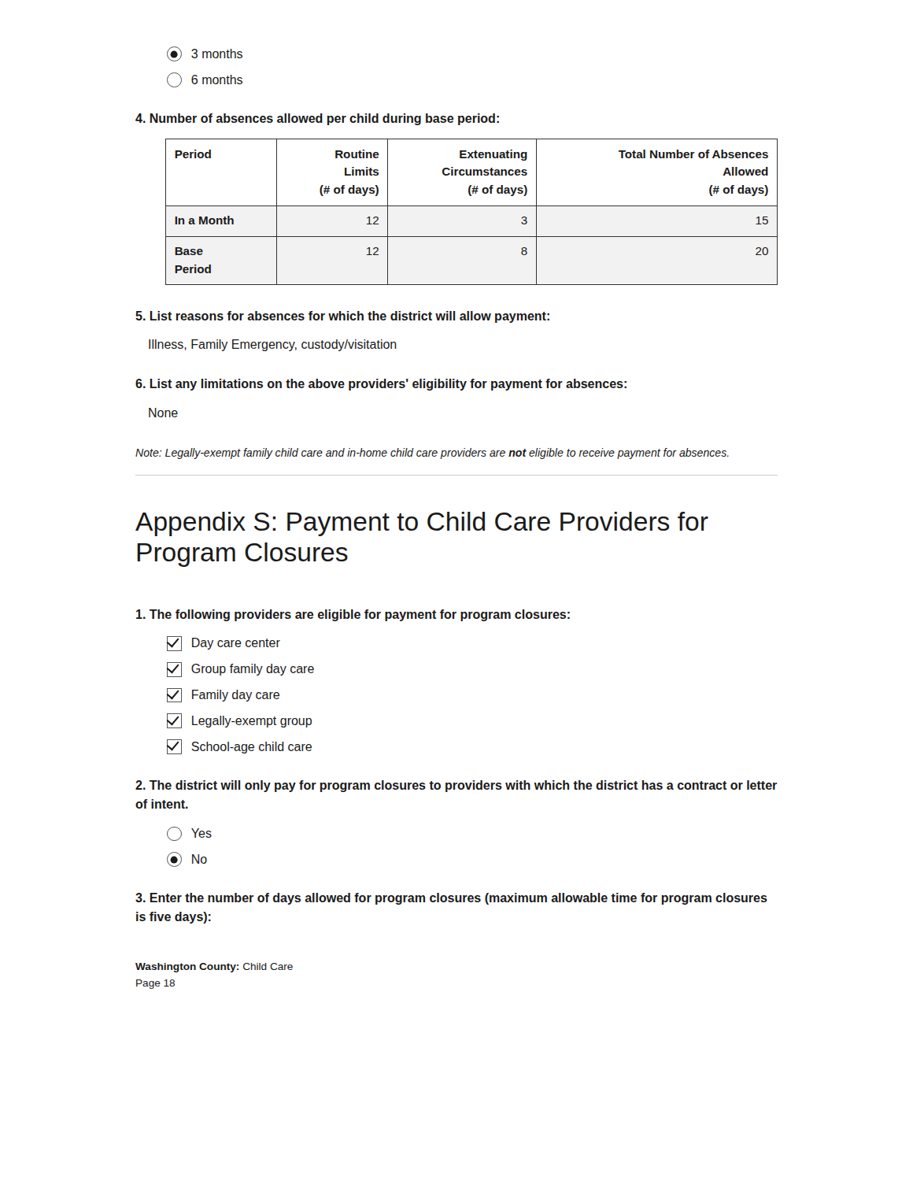3 months
6 months
4. Number of absences allowed per child during base period:
| Period | Routine Limits (# of days) | Extenuating Circumstances (# of days) | Total Number of Absences Allowed (# of days) |
| --- | --- | --- | --- |
| In a Month | 12 | 3 | 15 |
| Base Period | 12 | 8 | 20 |
5. List reasons for absences for which the district will allow payment:
Illness, Family Emergency, custody/visitation
6. List any limitations on the above providers' eligibility for payment for absences:
None
Note: Legally-exempt family child care and in-home child care providers are not eligible to receive payment for absences.
Appendix S: Payment to Child Care Providers for Program Closures
1. The following providers are eligible for payment for program closures:
Day care center
Group family day care
Family day care
Legally-exempt group
School-age child care
2. The district will only pay for program closures to providers with which the district has a contract or letter of intent.
Yes
No
3. Enter the number of days allowed for program closures (maximum allowable time for program closures is five days):
Washington County: Child Care
Page 18